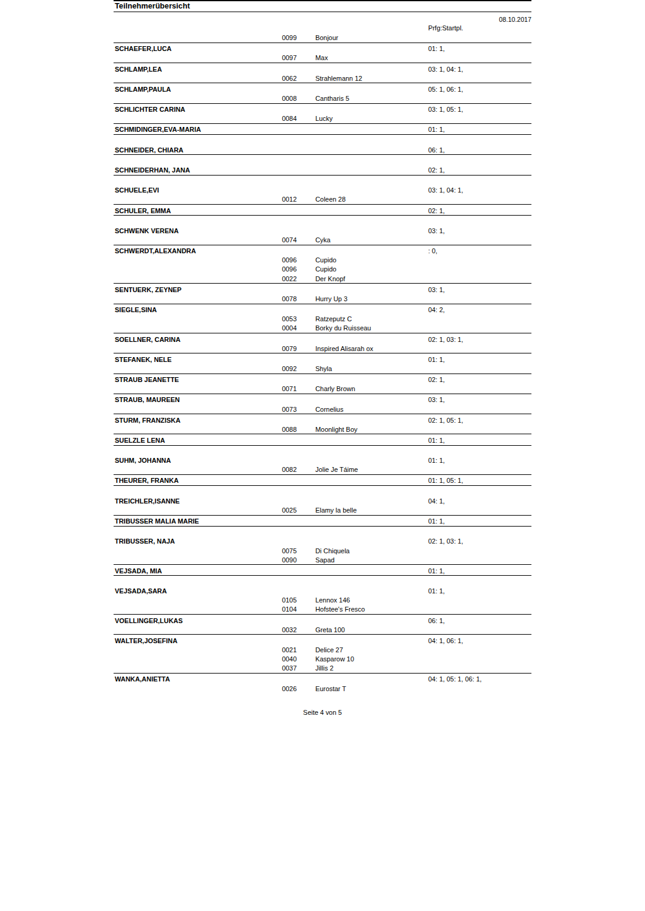Teilnehmerübersicht
08.10.2017
| | | | Prfg:Startpl. |
| | 0099 | Bonjour | |
| SCHAEFER,LUCA | | | 01: 1, |
| | 0097 | Max | |
| SCHLAMP,LEA | | | 03: 1, 04: 1, |
| | 0062 | Strahlemann 12 | |
| SCHLAMP,PAULA | | | 05: 1, 06: 1, |
| | 0008 | Cantharis 5 | |
| SCHLICHTER CARINA | | | 03: 1, 05: 1, |
| | 0084 | Lucky | |
| SCHMIDINGER,EVA-MARIA | | | 01: 1, |
| SCHNEIDER, CHIARA | | | 06: 1, |
| SCHNEIDERHAN, JANA | | | 02: 1, |
| SCHUELE,EVI | | | 03: 1, 04: 1, |
| | 0012 | Coleen 28 | |
| SCHULER, EMMA | | | 02: 1, |
| SCHWENK VERENA | | | 03: 1, |
| | 0074 | Cyka | |
| SCHWERDT,ALEXANDRA | | | : 0, |
| | 0096 | Cupido | |
| | 0096 | Cupido | |
| | 0022 | Der Knopf | |
| SENTUERK, ZEYNEP | | | 03: 1, |
| | 0078 | Hurry Up 3 | |
| SIEGLE,SINA | | | 04: 2, |
| | 0053 | Ratzeputz C | |
| | 0004 | Borky du Ruisseau | |
| SOELLNER, CARINA | | | 02: 1, 03: 1, |
| | 0079 | Inspired Alisarah ox | |
| STEFANEK, NELE | | | 01: 1, |
| | 0092 | Shyla | |
| STRAUB JEANETTE | | | 02: 1, |
| | 0071 | Charly Brown | |
| STRAUB, MAUREEN | | | 03: 1, |
| | 0073 | Cornelius | |
| STURM, FRANZISKA | | | 02: 1, 05: 1, |
| | 0088 | Moonlight Boy | |
| SUELZLE LENA | | | 01: 1, |
| SUHM, JOHANNA | | | 01: 1, |
| | 0082 | Jolie Je Táime | |
| THEURER, FRANKA | | | 01: 1, 05: 1, |
| TREICHLER,ISANNE | | | 04: 1, |
| | 0025 | Elamy la belle | |
| TRIBUSSER MALIA MARIE | | | 01: 1, |
| TRIBUSSER, NAJA | | | 02: 1, 03: 1, |
| | 0075 | Di Chiquela | |
| | 0090 | Sapad | |
| VEJSADA, MIA | | | 01: 1, |
| VEJSADA,SARA | | | 01: 1, |
| | 0105 | Lennox 146 | |
| | 0104 | Hofstee's Fresco | |
| VOELLINGER,LUKAS | | | 06: 1, |
| | 0032 | Greta 100 | |
| WALTER,JOSEFINA | | | 04: 1, 06: 1, |
| | 0021 | Delice 27 | |
| | 0040 | Kasparow 10 | |
| | 0037 | Jillis 2 | |
| WANKA,ANIETTA | | | 04: 1, 05: 1, 06: 1, |
| | 0026 | Eurostar T | |
Seite 4 von 5